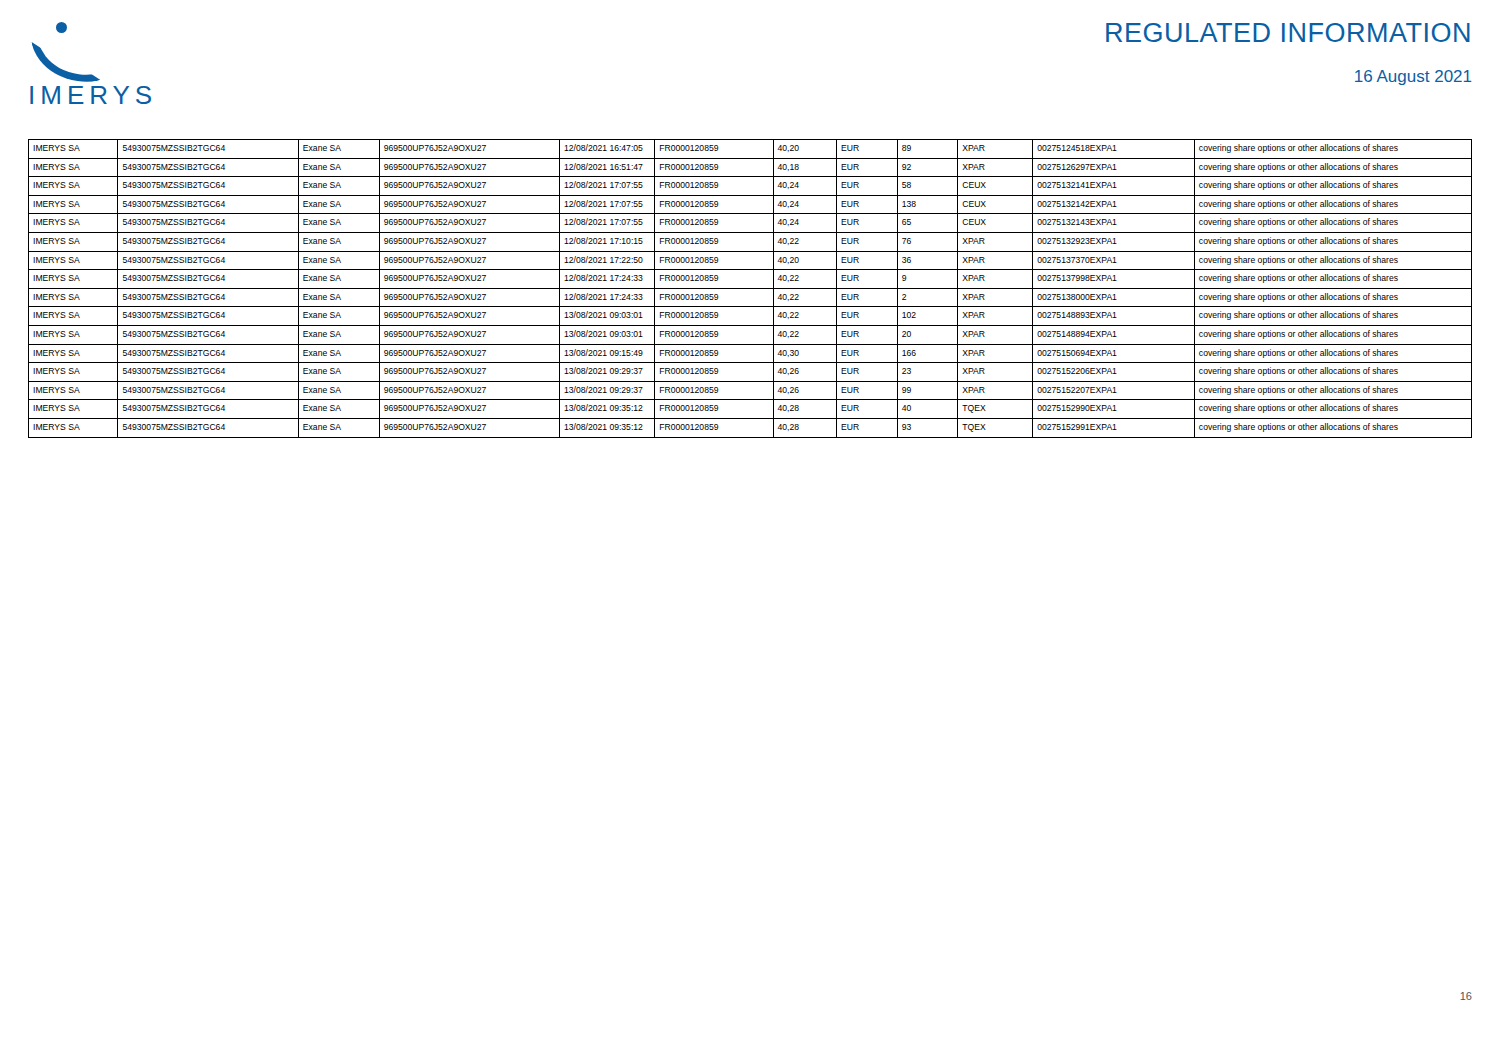IMERYS
REGULATED INFORMATION
16 August 2021
| IMERYS SA | 54930075MZSSIB2TGC64 | Exane SA | 969500UP76J52A9OXU27 | 12/08/2021 16:47:05 | FR0000120859 | 40,20 | EUR | 89 | XPAR | 00275124518EXPA1 | covering share options or other allocations of shares |
| IMERYS SA | 54930075MZSSIB2TGC64 | Exane SA | 969500UP76J52A9OXU27 | 12/08/2021 16:51:47 | FR0000120859 | 40,18 | EUR | 92 | XPAR | 00275126297EXPA1 | covering share options or other allocations of shares |
| IMERYS SA | 54930075MZSSIB2TGC64 | Exane SA | 969500UP76J52A9OXU27 | 12/08/2021 17:07:55 | FR0000120859 | 40,24 | EUR | 58 | CEUX | 00275132141EXPA1 | covering share options or other allocations of shares |
| IMERYS SA | 54930075MZSSIB2TGC64 | Exane SA | 969500UP76J52A9OXU27 | 12/08/2021 17:07:55 | FR0000120859 | 40,24 | EUR | 138 | CEUX | 00275132142EXPA1 | covering share options or other allocations of shares |
| IMERYS SA | 54930075MZSSIB2TGC64 | Exane SA | 969500UP76J52A9OXU27 | 12/08/2021 17:07:55 | FR0000120859 | 40,24 | EUR | 65 | CEUX | 00275132143EXPA1 | covering share options or other allocations of shares |
| IMERYS SA | 54930075MZSSIB2TGC64 | Exane SA | 969500UP76J52A9OXU27 | 12/08/2021 17:10:15 | FR0000120859 | 40,22 | EUR | 76 | XPAR | 00275132923EXPA1 | covering share options or other allocations of shares |
| IMERYS SA | 54930075MZSSIB2TGC64 | Exane SA | 969500UP76J52A9OXU27 | 12/08/2021 17:22:50 | FR0000120859 | 40,20 | EUR | 36 | XPAR | 00275137370EXPA1 | covering share options or other allocations of shares |
| IMERYS SA | 54930075MZSSIB2TGC64 | Exane SA | 969500UP76J52A9OXU27 | 12/08/2021 17:24:33 | FR0000120859 | 40,22 | EUR | 9 | XPAR | 00275137998EXPA1 | covering share options or other allocations of shares |
| IMERYS SA | 54930075MZSSIB2TGC64 | Exane SA | 969500UP76J52A9OXU27 | 12/08/2021 17:24:33 | FR0000120859 | 40,22 | EUR | 2 | XPAR | 00275138000EXPA1 | covering share options or other allocations of shares |
| IMERYS SA | 54930075MZSSIB2TGC64 | Exane SA | 969500UP76J52A9OXU27 | 13/08/2021 09:03:01 | FR0000120859 | 40,22 | EUR | 102 | XPAR | 00275148893EXPA1 | covering share options or other allocations of shares |
| IMERYS SA | 54930075MZSSIB2TGC64 | Exane SA | 969500UP76J52A9OXU27 | 13/08/2021 09:03:01 | FR0000120859 | 40,22 | EUR | 20 | XPAR | 00275148894EXPA1 | covering share options or other allocations of shares |
| IMERYS SA | 54930075MZSSIB2TGC64 | Exane SA | 969500UP76J52A9OXU27 | 13/08/2021 09:15:49 | FR0000120859 | 40,30 | EUR | 166 | XPAR | 00275150694EXPA1 | covering share options or other allocations of shares |
| IMERYS SA | 54930075MZSSIB2TGC64 | Exane SA | 969500UP76J52A9OXU27 | 13/08/2021 09:29:37 | FR0000120859 | 40,26 | EUR | 23 | XPAR | 00275152206EXPA1 | covering share options or other allocations of shares |
| IMERYS SA | 54930075MZSSIB2TGC64 | Exane SA | 969500UP76J52A9OXU27 | 13/08/2021 09:29:37 | FR0000120859 | 40,26 | EUR | 99 | XPAR | 00275152207EXPA1 | covering share options or other allocations of shares |
| IMERYS SA | 54930075MZSSIB2TGC64 | Exane SA | 969500UP76J52A9OXU27 | 13/08/2021 09:35:12 | FR0000120859 | 40,28 | EUR | 40 | TQEX | 00275152990EXPA1 | covering share options or other allocations of shares |
| IMERYS SA | 54930075MZSSIB2TGC64 | Exane SA | 969500UP76J52A9OXU27 | 13/08/2021 09:35:12 | FR0000120859 | 40,28 | EUR | 93 | TQEX | 00275152991EXPA1 | covering share options or other allocations of shares |
16